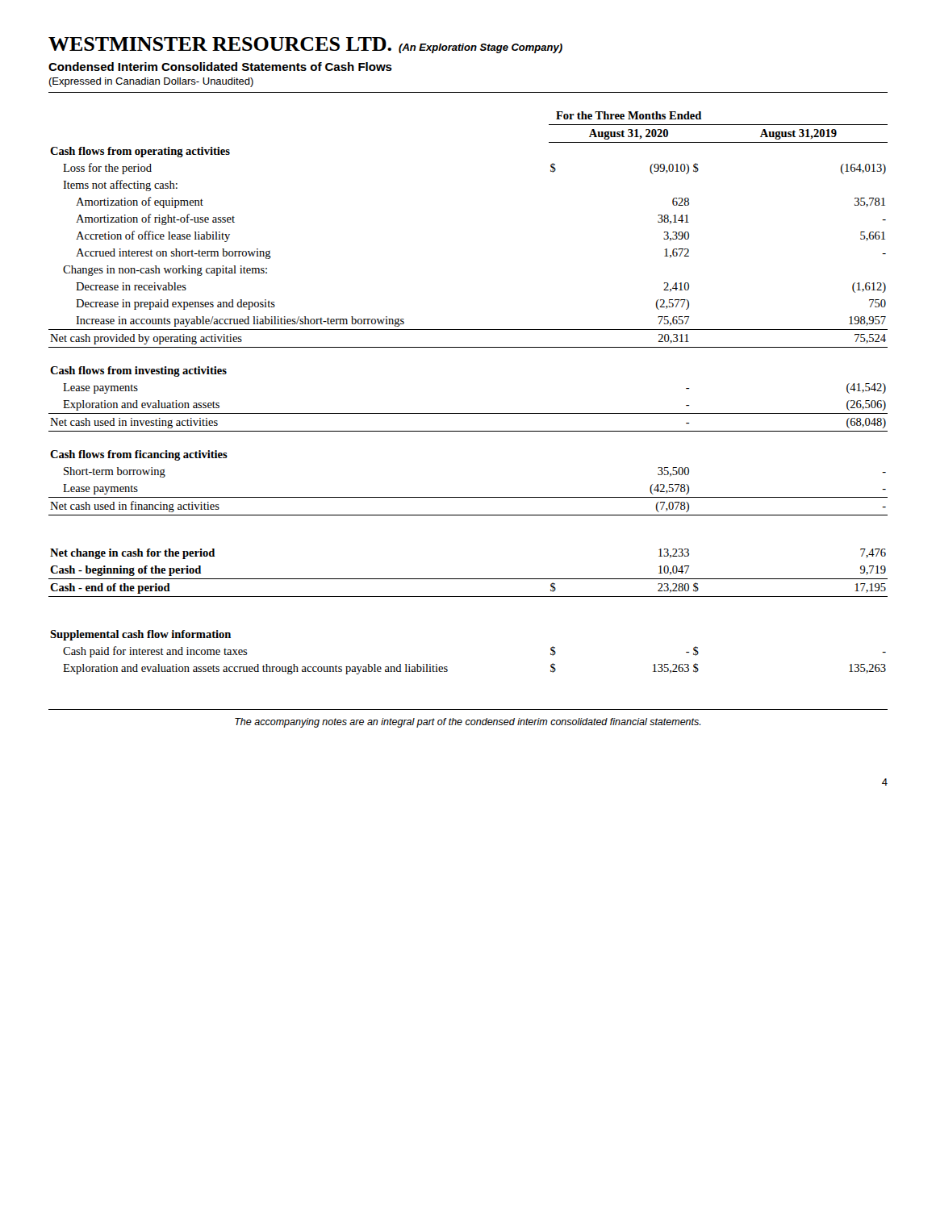WESTMINSTER RESOURCES LTD. (An Exploration Stage Company)
Condensed Interim Consolidated Statements of Cash Flows
(Expressed in Canadian Dollars- Unaudited)
| | | For the Three Months Ended | |
| | | August 31, 2020 | August 31,2019 |
| Cash flows from operating activities | | | | | | | |
| Loss for the period | | $ | (99,010) | $ | | | (164,013) |
| Items not affecting cash: | | | | | | | |
| Amortization of equipment | | | 628 | | | | 35,781 |
| Amortization of right-of-use asset | | | 38,141 | | | | - |
| Accretion of office lease liability | | | 3,390 | | | | 5,661 |
| Accrued interest on short-term borrowing | | | 1,672 | | | | - |
| Changes in non-cash working capital items: | | | | | | | |
| Decrease in receivables | | | 2,410 | | | | (1,612) |
| Decrease in prepaid expenses and deposits | | | (2,577) | | | | 750 |
| Increase in accounts payable/accrued liabilities/short-term borrowings | | | 75,657 | | | | 198,957 |
| Net cash provided by operating activities | | | 20,311 | | | | 75,524 |
| Cash flows from investing activities | | | | | | | |
| Lease payments | | | - | | | | (41,542) |
| Exploration and evaluation assets | | | - | | | | (26,506) |
| Net cash used in investing activities | | | - | | | | (68,048) |
| Cash flows from ficancing activities | | | | | | | |
| Short-term borrowing | | | 35,500 | | | | - |
| Lease payments | | | (42,578) | | | | - |
| Net cash used in financing activities | | | (7,078) | | | | - |
| Net change in cash for the period | | | 13,233 | | | | 7,476 |
| Cash - beginning of the period | | | 10,047 | | | | 9,719 |
| Cash - end of the period | | $ | 23,280 | $ | | | 17,195 |
| Supplemental cash flow information | | | | | | | |
| Cash paid for interest and income taxes | | $ | - | $ | | | - |
| Exploration and evaluation assets accrued through accounts payable and liabilities | | $ | 135,263 | $ | | | 135,263 |
The accompanying notes are an integral part of the condensed interim consolidated financial statements.
4